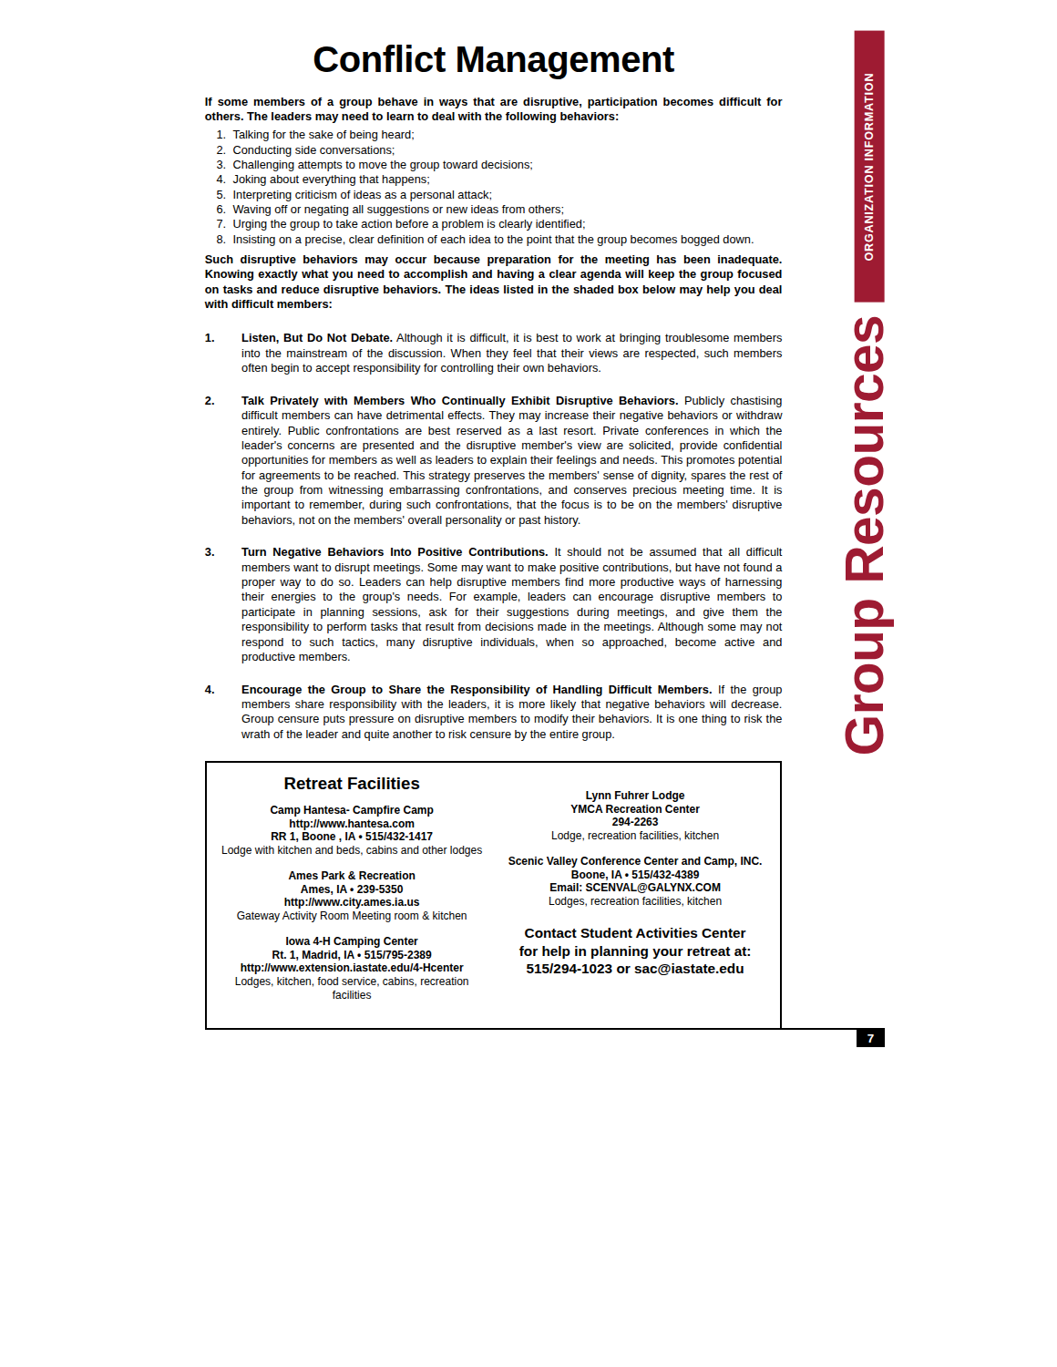Organization Information
Group Resources
Conflict Management
If some members of a group behave in ways that are disruptive, participation becomes difficult for others. The leaders may need to learn to deal with the following behaviors:
Talking for the sake of being heard;
Conducting side conversations;
Challenging attempts to move the group toward decisions;
Joking about everything that happens;
Interpreting criticism of ideas as a personal attack;
Waving off or negating all suggestions or new ideas from others;
Urging the group to take action before a problem is clearly identified;
Insisting on a precise, clear definition of each idea to the point that the group becomes bogged down.
Such disruptive behaviors may occur because preparation for the meeting has been inadequate. Knowing exactly what you need to accomplish and having a clear agenda will keep the group focused on tasks and reduce disruptive behaviors. The ideas listed in the shaded box below may help you deal with difficult members:
Listen, But Do Not Debate. Although it is difficult, it is best to work at bringing troublesome members into the mainstream of the discussion. When they feel that their views are respected, such members often begin to accept responsibility for controlling their own behaviors.
Talk Privately with Members Who Continually Exhibit Disruptive Behaviors. Publicly chastising difficult members can have detrimental effects. They may increase their negative behaviors or withdraw entirely. Public confrontations are best reserved as a last resort. Private conferences in which the leader's concerns are presented and the disruptive member's view are solicited, provide confidential opportunities for members as well as leaders to explain their feelings and needs. This promotes potential for agreements to be reached. This strategy preserves the members' sense of dignity, spares the rest of the group from witnessing embarrassing confrontations, and conserves precious meeting time. It is important to remember, during such confrontations, that the focus is to be on the members' disruptive behaviors, not on the members' overall personality or past history.
Turn Negative Behaviors Into Positive Contributions. It should not be assumed that all difficult members want to disrupt meetings. Some may want to make positive contributions, but have not found a proper way to do so. Leaders can help disruptive members find more productive ways of harnessing their energies to the group's needs. For example, leaders can encourage disruptive members to participate in planning sessions, ask for their suggestions during meetings, and give them the responsibility to perform tasks that result from decisions made in the meetings. Although some may not respond to such tactics, many disruptive individuals, when so approached, become active and productive members.
Encourage the Group to Share the Responsibility of Handling Difficult Members. If the group members share responsibility with the leaders, it is more likely that negative behaviors will decrease. Group censure puts pressure on disruptive members to modify their behaviors. It is one thing to risk the wrath of the leader and quite another to risk censure by the entire group.
Retreat Facilities
Camp Hantesa- Campfire Camp http://www.hantesa.com RR 1, Boone , IA • 515/432-1417 Lodge with kitchen and beds, cabins and other lodges
Ames Park & Recreation Ames, IA • 239-5350 http://www.city.ames.ia.us Gateway Activity Room Meeting room & kitchen
Iowa 4-H Camping Center Rt. 1, Madrid, IA • 515/795-2389 http://www.extension.iastate.edu/4-Hcenter Lodges, kitchen, food service, cabins, recreation facilities
Lynn Fuhrer Lodge YMCA Recreation Center 294-2263 Lodge, recreation facilities, kitchen
Scenic Valley Conference Center and Camp, INC. Boone, IA • 515/432-4389 Email: SCENVAL@GALYNX.COM Lodges, recreation facilities, kitchen
Contact Student Activities Center
for help in planning your retreat at:
515/294-1023 or sac@iastate.edu
7